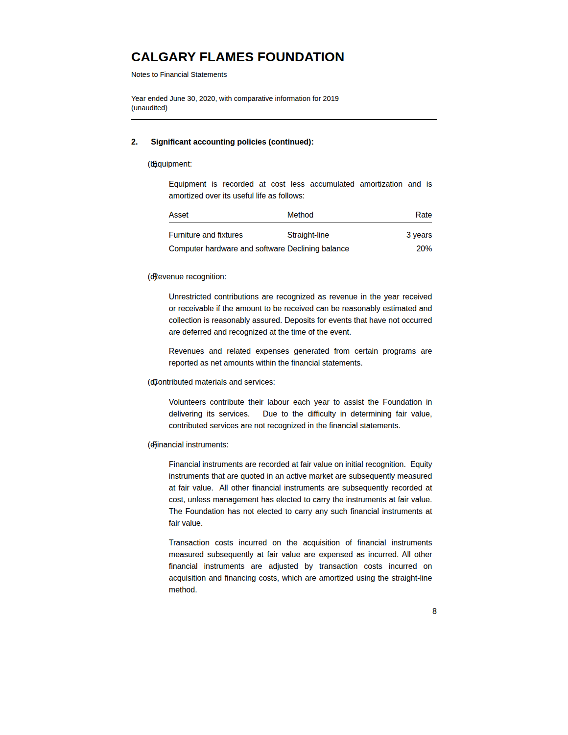CALGARY FLAMES FOUNDATION
Notes to Financial Statements
Year ended June 30, 2020, with comparative information for 2019
(unaudited)
2.
Significant accounting policies (continued):
(b)
Equipment:
Equipment is recorded at cost less accumulated amortization and is amortized over its useful life as follows:
| Asset | Method | Rate |
| --- | --- | --- |
| Furniture and fixtures | Straight-line | 3 years |
| Computer hardware and software | Declining balance | 20% |
(c)
Revenue recognition:
Unrestricted contributions are recognized as revenue in the year received or receivable if the amount to be received can be reasonably estimated and collection is reasonably assured. Deposits for events that have not occurred are deferred and recognized at the time of the event.
Revenues and related expenses generated from certain programs are reported as net amounts within the financial statements.
(d)
Contributed materials and services:
Volunteers contribute their labour each year to assist the Foundation in delivering its services. Due to the difficulty in determining fair value, contributed services are not recognized in the financial statements.
(e)
Financial instruments:
Financial instruments are recorded at fair value on initial recognition. Equity instruments that are quoted in an active market are subsequently measured at fair value. All other financial instruments are subsequently recorded at cost, unless management has elected to carry the instruments at fair value. The Foundation has not elected to carry any such financial instruments at fair value.
Transaction costs incurred on the acquisition of financial instruments measured subsequently at fair value are expensed as incurred. All other financial instruments are adjusted by transaction costs incurred on acquisition and financing costs, which are amortized using the straight-line method.
8